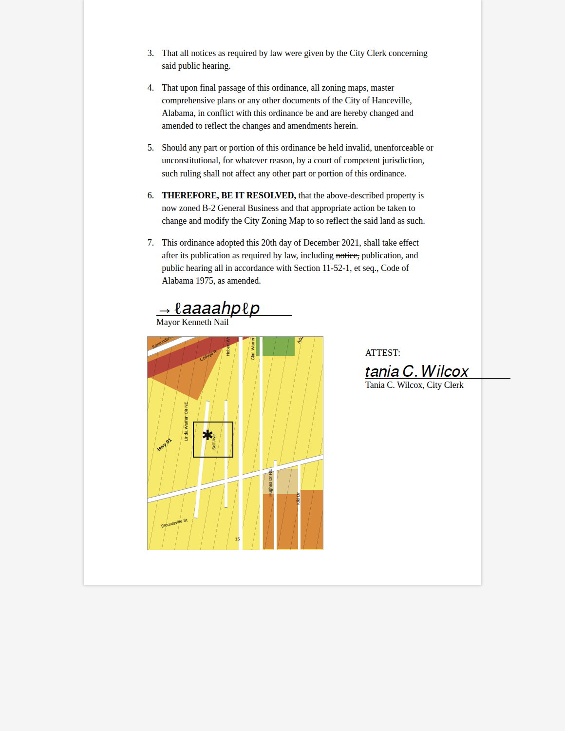That all notices as required by law were given by the City Clerk concerning said public hearing.
That upon final passage of this ordinance, all zoning maps, master comprehensive plans or any other documents of the City of Hanceville, Alabama, in conflict with this ordinance be and are hereby changed and amended to reflect the changes and amendments herein.
Should any part or portion of this ordinance be held invalid, unenforceable or unconstitutional, for whatever reason, by a court of competent jurisdiction, such ruling shall not affect any other part or portion of this ordinance.
THEREFORE, BE IT RESOLVED, that the above-described property is now zoned B-2 General Business and that appropriate action be taken to change and modify the City Zoning Map to so reflect the said land as such.
This ordinance adopted this 20th day of December 2021, shall take effect after its publication as required by law, including notice, publication, and public hearing all in accordance with Section 11-52-1, et seq., Code of Alabama 1975, as amended.
→ℓ𝑎𝑎𝑎𝑎ℎ𝑝ℓ𝑝
Mayor Kenneth Nail
✱
Edmondson Rd
College R
Arkan
Hobert Warren St NE
Clint Warren St
Hwy 91
Linda Warren Cir NE
Self Ave
Blountsville St
Hughes Dr NE
Kiki Dr
15
ATTEST:
𝑡𝑎𝑛𝑖𝑎 𝐶. 𝑊𝑖𝑙𝑐𝑜𝑥
Tania C. Wilcox, City Clerk